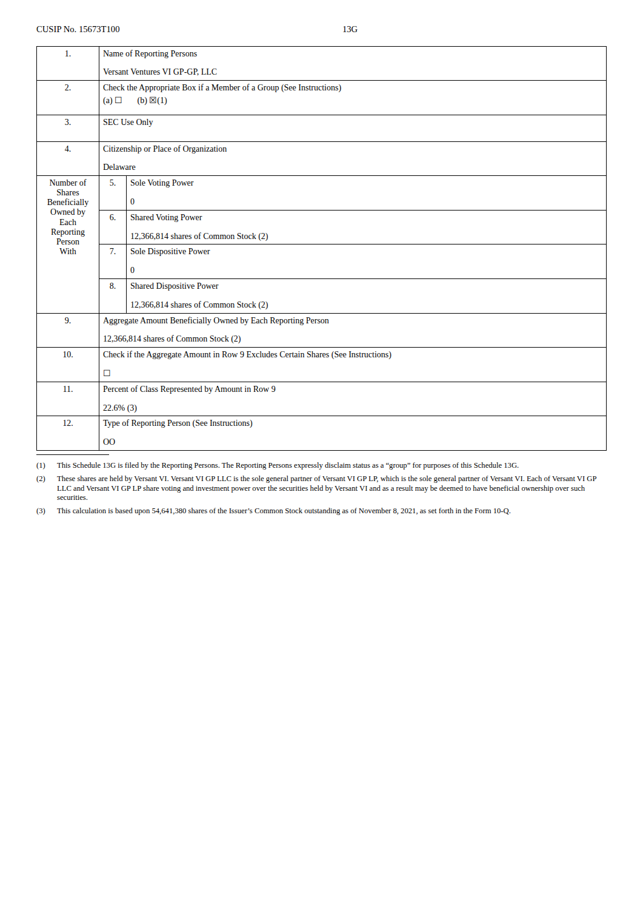CUSIP No. 15673T100
13G
| 1. | Name of Reporting Persons Versant Ventures VI GP-GP, LLC |
| 2. | Check the Appropriate Box if a Member of a Group (See Instructions) (a) ☐ (b) ☒(1) |
| 3. | SEC Use Only |
| 4. | Citizenship or Place of Organization Delaware |
| Number of Shares Beneficially Owned by Each Reporting Person With | 5. | Sole Voting Power 0 |
| 6. | Shared Voting Power 12,366,814 shares of Common Stock (2) |
| 7. | Sole Dispositive Power 0 |
| 8. | Shared Dispositive Power 12,366,814 shares of Common Stock (2) |
| 9. | Aggregate Amount Beneficially Owned by Each Reporting Person 12,366,814 shares of Common Stock (2) |
| 10. | Check if the Aggregate Amount in Row 9 Excludes Certain Shares (See Instructions) ☐ |
| 11. | Percent of Class Represented by Amount in Row 9 22.6% (3) |
| 12. | Type of Reporting Person (See Instructions) OO |
(1)
This Schedule 13G is filed by the Reporting Persons. The Reporting Persons expressly disclaim status as a “group” for purposes of this Schedule 13G.
(2)
These shares are held by Versant VI. Versant VI GP LLC is the sole general partner of Versant VI GP LP, which is the sole general partner of Versant VI. Each of Versant VI GP LLC and Versant VI GP LP share voting and investment power over the securities held by Versant VI and as a result may be deemed to have beneficial ownership over such securities.
(3)
This calculation is based upon 54,641,380 shares of the Issuer’s Common Stock outstanding as of November 8, 2021, as set forth in the Form 10-Q.